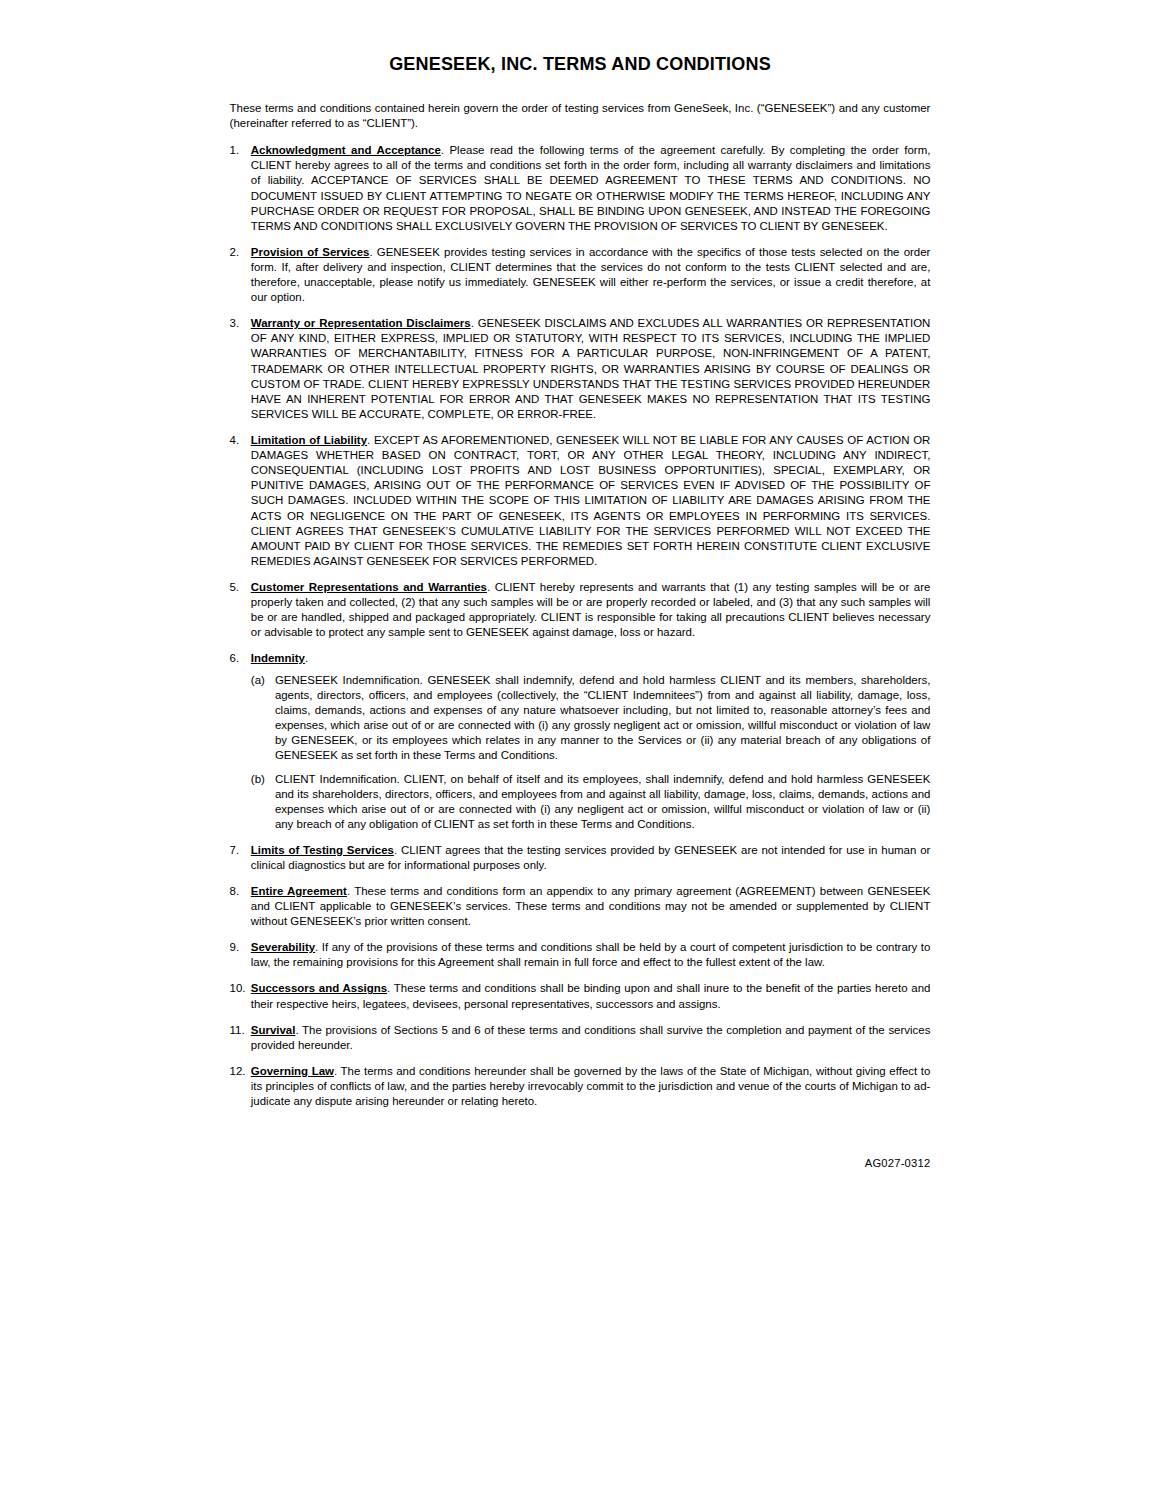GeneSeek, Inc. Terms and Conditions
These terms and conditions contained herein govern the order of testing services from GeneSeek, Inc. (“GENESEEK”) and any customer (hereinafter referred to as “CLIENT”).
Acknowledgment and Acceptance. Please read the following terms of the agreement carefully. By completing the order form, CLIENT hereby agrees to all of the terms and conditions set forth in the order form, including all warranty disclaimers and limitations of liability. ACCEPTANCE OF SERVICES SHALL BE DEEMED AGREEMENT TO THESE TERMS AND CONDITIONS. NO DOCUMENT ISSUED BY CLIENT ATTEMPTING TO NEGATE OR OTHERWISE MODIFY THE TERMS HEREOF, INCLUDING ANY PURCHASE ORDER OR REQUEST FOR PROPOSAL, SHALL BE BINDING UPON GENESEEK, AND INSTEAD THE FOREGOING TERMS AND CONDITIONS SHALL EXCLUSIVELY GOVERN THE PROVISION OF SERVICES TO CLIENT BY GENESEEK.
Provision of Services. GENESEEK provides testing services in accordance with the specifics of those tests selected on the order form. If, after delivery and inspection, CLIENT determines that the services do not conform to the tests CLIENT selected and are, therefore, unacceptable, please notify us immediately. GENESEEK will either re-perform the services, or issue a credit therefore, at our option.
Warranty or Representation Disclaimers. GENESEEK DISCLAIMS AND EXCLUDES ALL WARRANTIES OR REPRESENTATION OF ANY KIND, EITHER EXPRESS, IMPLIED OR STATUTORY, WITH RESPECT TO ITS SERVICES, INCLUDING THE IMPLIED WARRANTIES OF MERCHANTABILITY, FITNESS FOR A PARTICULAR PURPOSE, NON-INFRINGEMENT OF A PATENT, TRADEMARK OR OTHER INTELLECTUAL PROPERTY RIGHTS, OR WARRANTIES ARISING BY COURSE OF DEALINGS OR CUSTOM OF TRADE. CLIENT HEREBY EXPRESSLY UNDERSTANDS THAT THE TESTING SERVICES PROVIDED HEREUNDER HAVE AN INHERENT POTENTIAL FOR ERROR AND THAT GENESEEK MAKES NO REPRESENTATION THAT ITS TESTING SERVICES WILL BE ACCURATE, COMPLETE, OR ERROR-FREE.
Limitation of Liability. EXCEPT AS AFOREMENTIONED, GENESEEK WILL NOT BE LIABLE FOR ANY CAUSES OF ACTION OR DAMAGES WHETHER BASED ON CONTRACT, TORT, OR ANY OTHER LEGAL THEORY, INCLUDING ANY INDIRECT, CONSEQUENTIAL (INCLUDING LOST PROFITS AND LOST BUSINESS OPPORTUNITIES), SPECIAL, EXEMPLARY, OR PUNITIVE DAMAGES, ARISING OUT OF THE PERFORMANCE OF SERVICES EVEN IF ADVISED OF THE POSSIBILITY OF SUCH DAMAGES. INCLUDED WITHIN THE SCOPE OF THIS LIMITATION OF LIABILITY ARE DAMAGES ARISING FROM THE ACTS OR NEGLIGENCE ON THE PART OF GENESEEK, ITS AGENTS OR EMPLOYEES IN PERFORMING ITS SERVICES. CLIENT AGREES THAT GENESEEK’S CUMULATIVE LIABILITY FOR THE SERVICES PERFORMED WILL NOT EXCEED THE AMOUNT PAID BY CLIENT FOR THOSE SERVICES. THE REMEDIES SET FORTH HEREIN CONSTITUTE CLIENT EXCLUSIVE REMEDIES AGAINST GENESEEK FOR SERVICES PERFORMED.
Customer Representations and Warranties. CLIENT hereby represents and warrants that (1) any testing samples will be or are properly taken and collected, (2) that any such samples will be or are properly recorded or labeled, and (3) that any such samples will be or are handled, shipped and packaged appropriately. CLIENT is responsible for taking all precautions CLIENT believes necessary or advisable to protect any sample sent to GENESEEK against damage, loss or hazard.
Indemnity.
GENESEEK Indemnification. GENESEEK shall indemnify, defend and hold harmless CLIENT and its members, shareholders, agents, directors, officers, and employees (collectively, the “CLIENT Indemnitees”) from and against all liability, damage, loss, claims, demands, actions and expenses of any nature whatsoever including, but not limited to, reasonable attorney’s fees and expenses, which arise out of or are connected with (i) any grossly negligent act or omission, willful misconduct or violation of law by GENESEEK, or its employees which relates in any manner to the Services or (ii) any material breach of any obligations of GENESEEK as set forth in these Terms and Conditions.
CLIENT Indemnification. CLIENT, on behalf of itself and its employees, shall indemnify, defend and hold harmless GENESEEK and its shareholders, directors, officers, and employees from and against all liability, damage, loss, claims, demands, actions and expenses which arise out of or are connected with (i) any negligent act or omission, willful misconduct or violation of law or (ii) any breach of any obligation of CLIENT as set forth in these Terms and Conditions.
Limits of Testing Services. CLIENT agrees that the testing services provided by GENESEEK are not intended for use in human or clinical diagnostics but are for informational purposes only.
Entire Agreement. These terms and conditions form an appendix to any primary agreement (AGREEMENT) between GENESEEK and CLIENT applicable to GENESEEK’s services. These terms and conditions may not be amended or supplemented by CLIENT without GENESEEK’s prior written consent.
Severability. If any of the provisions of these terms and conditions shall be held by a court of competent jurisdiction to be contrary to law, the remaining provisions for this Agreement shall remain in full force and effect to the fullest extent of the law.
Successors and Assigns. These terms and conditions shall be binding upon and shall inure to the benefit of the parties hereto and their respective heirs, legatees, devisees, personal representatives, successors and assigns.
Survival. The provisions of Sections 5 and 6 of these terms and conditions shall survive the completion and payment of the services provided hereunder.
Governing Law. The terms and conditions hereunder shall be governed by the laws of the State of Michigan, without giving effect to its principles of conflicts of law, and the parties hereby irrevocably commit to the jurisdiction and venue of the courts of Michigan to adjudicate any dispute arising hereunder or relating hereto.
AG027-0312